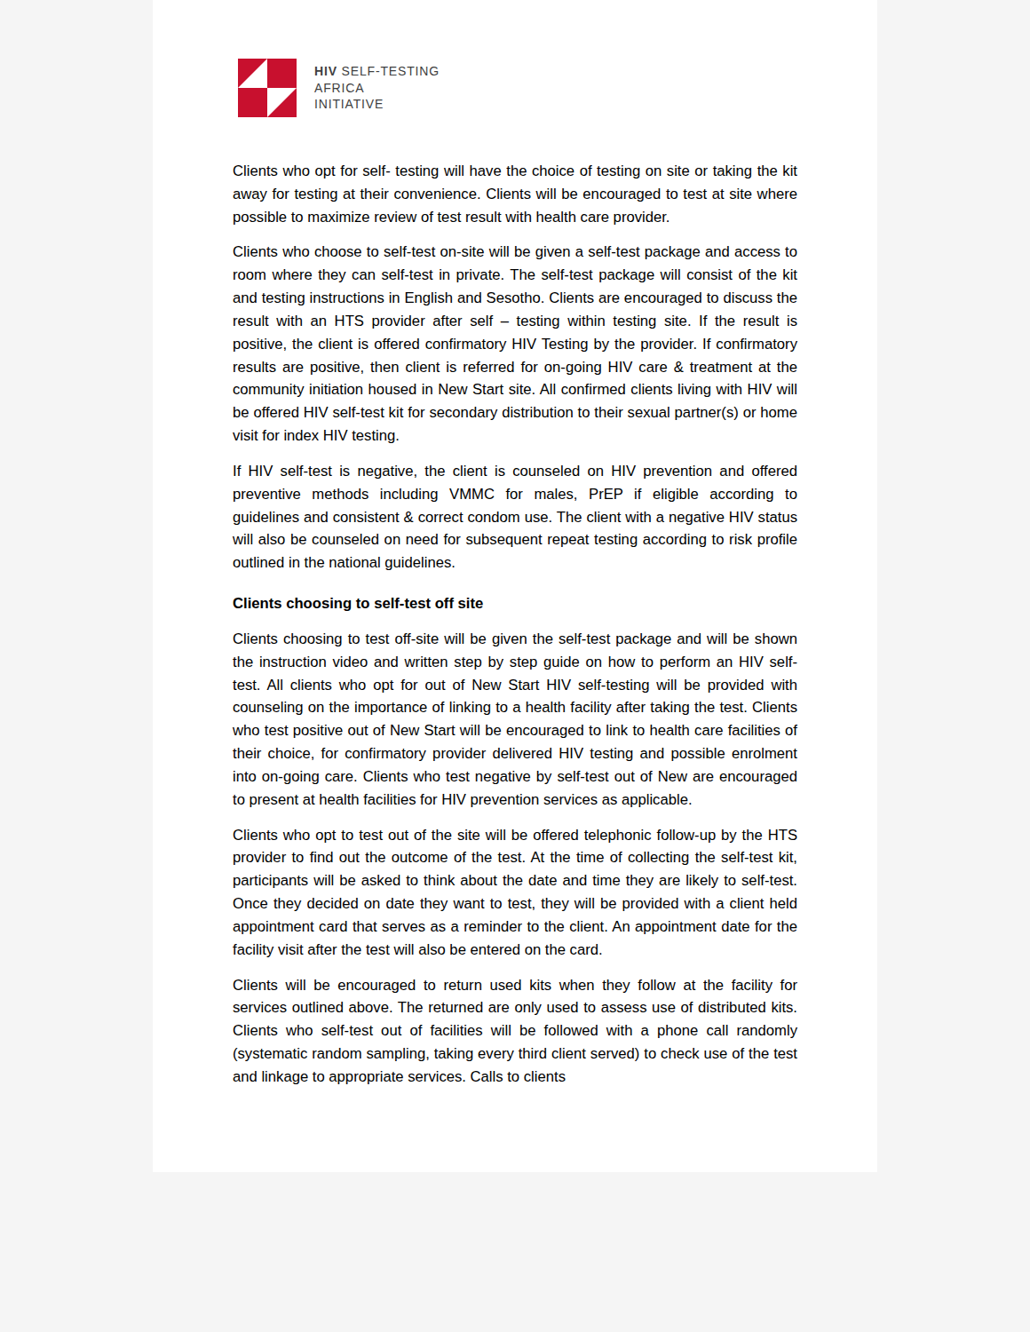HIV SELF-TESTING
AFRICA
INITIATIVE
Clients who opt for self- testing will have the choice of testing on site or taking the kit away for testing at their convenience. Clients will be encouraged to test at site where possible to maximize review of test result with health care provider.
Clients who choose to self-test on-site will be given a self-test package and access to room where they can self-test in private. The self-test package will consist of the kit and testing instructions in English and Sesotho. Clients are encouraged to discuss the result with an HTS provider after self – testing within testing site. If the result is positive, the client is offered confirmatory HIV Testing by the provider. If confirmatory results are positive, then client is referred for on-going HIV care & treatment at the community initiation housed in New Start site. All confirmed clients living with HIV will be offered HIV self-test kit for secondary distribution to their sexual partner(s) or home visit for index HIV testing.
If HIV self-test is negative, the client is counseled on HIV prevention and offered preventive methods including VMMC for males, PrEP if eligible according to guidelines and consistent & correct condom use. The client with a negative HIV status will also be counseled on need for subsequent repeat testing according to risk profile outlined in the national guidelines.
Clients choosing to self-test off site
Clients choosing to test off-site will be given the self-test package and will be shown the instruction video and written step by step guide on how to perform an HIV self-test. All clients who opt for out of New Start HIV self-testing will be provided with counseling on the importance of linking to a health facility after taking the test. Clients who test positive out of New Start will be encouraged to link to health care facilities of their choice, for confirmatory provider delivered HIV testing and possible enrolment into on-going care. Clients who test negative by self-test out of New are encouraged to present at health facilities for HIV prevention services as applicable.
Clients who opt to test out of the site will be offered telephonic follow-up by the HTS provider to find out the outcome of the test. At the time of collecting the self-test kit, participants will be asked to think about the date and time they are likely to self-test. Once they decided on date they want to test, they will be provided with a client held appointment card that serves as a reminder to the client. An appointment date for the facility visit after the test will also be entered on the card.
Clients will be encouraged to return used kits when they follow at the facility for services outlined above. The returned are only used to assess use of distributed kits. Clients who self-test out of facilities will be followed with a phone call randomly (systematic random sampling, taking every third client served) to check use of the test and linkage to appropriate services. Calls to clients